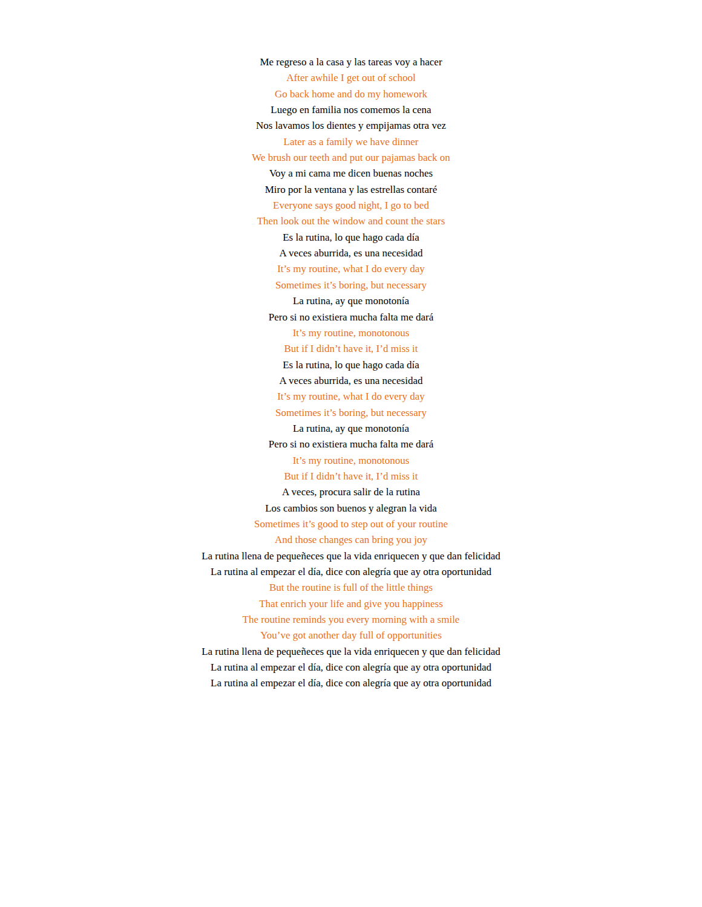Me regreso a la casa y las tareas voy a hacer
After awhile I get out of school
Go back home and do my homework
Luego en familia nos comemos la cena
Nos lavamos los dientes y empijamas otra vez
Later as a family we have dinner
We brush our teeth and put our pajamas back on
Voy a mi cama me dicen buenas noches
Miro por la ventana y las estrellas contaré
Everyone says good night, I go to bed
Then look out the window and count the stars
Es la rutina, lo que hago cada día
A veces aburrida, es una necesidad
It’s my routine, what I do every day
Sometimes it’s boring, but necessary
La rutina, ay que monotonía
Pero si no existiera mucha falta me dará
It’s my routine, monotonous
But if I didn’t have it, I’d miss it
Es la rutina, lo que hago cada día
A veces aburrida, es una necesidad
It’s my routine, what I do every day
Sometimes it’s boring, but necessary
La rutina, ay que monotonía
Pero si no existiera mucha falta me dará
It’s my routine, monotonous
But if I didn’t have it, I’d miss it
A veces, procura salir de la rutina
Los cambios son buenos y alegran la vida
Sometimes it’s good to step out of your routine
And those changes can bring you joy
La rutina llena de pequeñeces que la vida enriquecen y que dan felicidad
La rutina al empezar el día, dice con alegría que ay otra oportunidad
But the routine is full of the little things
That enrich your life and give you happiness
The routine reminds you every morning with a smile
You’ve got another day full of opportunities
La rutina llena de pequeñeces que la vida enriquecen y que dan felicidad
La rutina al empezar el día, dice con alegría que ay otra oportunidad
La rutina al empezar el día, dice con alegría que ay otra oportunidad